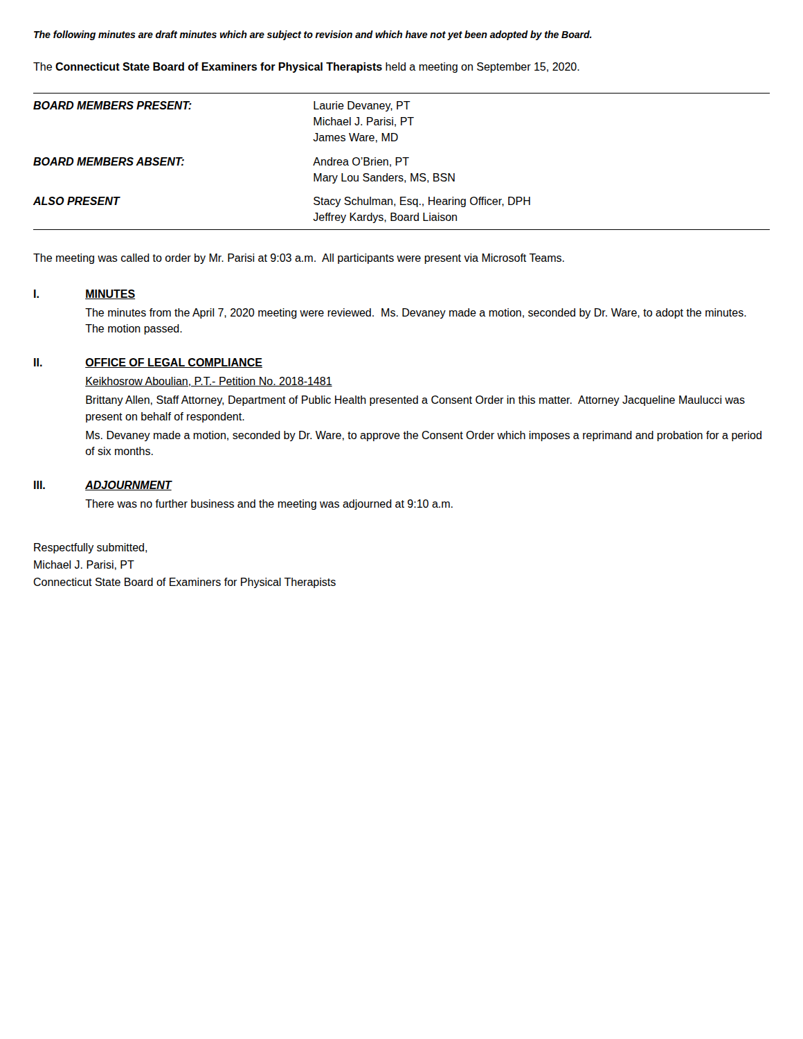The following minutes are draft minutes which are subject to revision and which have not yet been adopted by the Board.
The Connecticut State Board of Examiners for Physical Therapists held a meeting on September 15, 2020.
| BOARD MEMBERS PRESENT: | Laurie Devaney, PT Michael J. Parisi, PT James Ware, MD |
| BOARD MEMBERS ABSENT: | Andrea O’Brien, PT Mary Lou Sanders, MS, BSN |
| ALSO PRESENT | Stacy Schulman, Esq., Hearing Officer, DPH Jeffrey Kardys, Board Liaison |
The meeting was called to order by Mr. Parisi at 9:03 a.m. All participants were present via Microsoft Teams.
I. MINUTES
The minutes from the April 7, 2020 meeting were reviewed. Ms. Devaney made a motion, seconded by Dr. Ware, to adopt the minutes. The motion passed.
II. OFFICE OF LEGAL COMPLIANCE
Keikhosrow Aboulian, P.T.- Petition No. 2018-1481
Brittany Allen, Staff Attorney, Department of Public Health presented a Consent Order in this matter. Attorney Jacqueline Maulucci was present on behalf of respondent.
Ms. Devaney made a motion, seconded by Dr. Ware, to approve the Consent Order which imposes a reprimand and probation for a period of six months.
III. ADJOURNMENT
There was no further business and the meeting was adjourned at 9:10 a.m.
Respectfully submitted,
Michael J. Parisi, PT
Connecticut State Board of Examiners for Physical Therapists